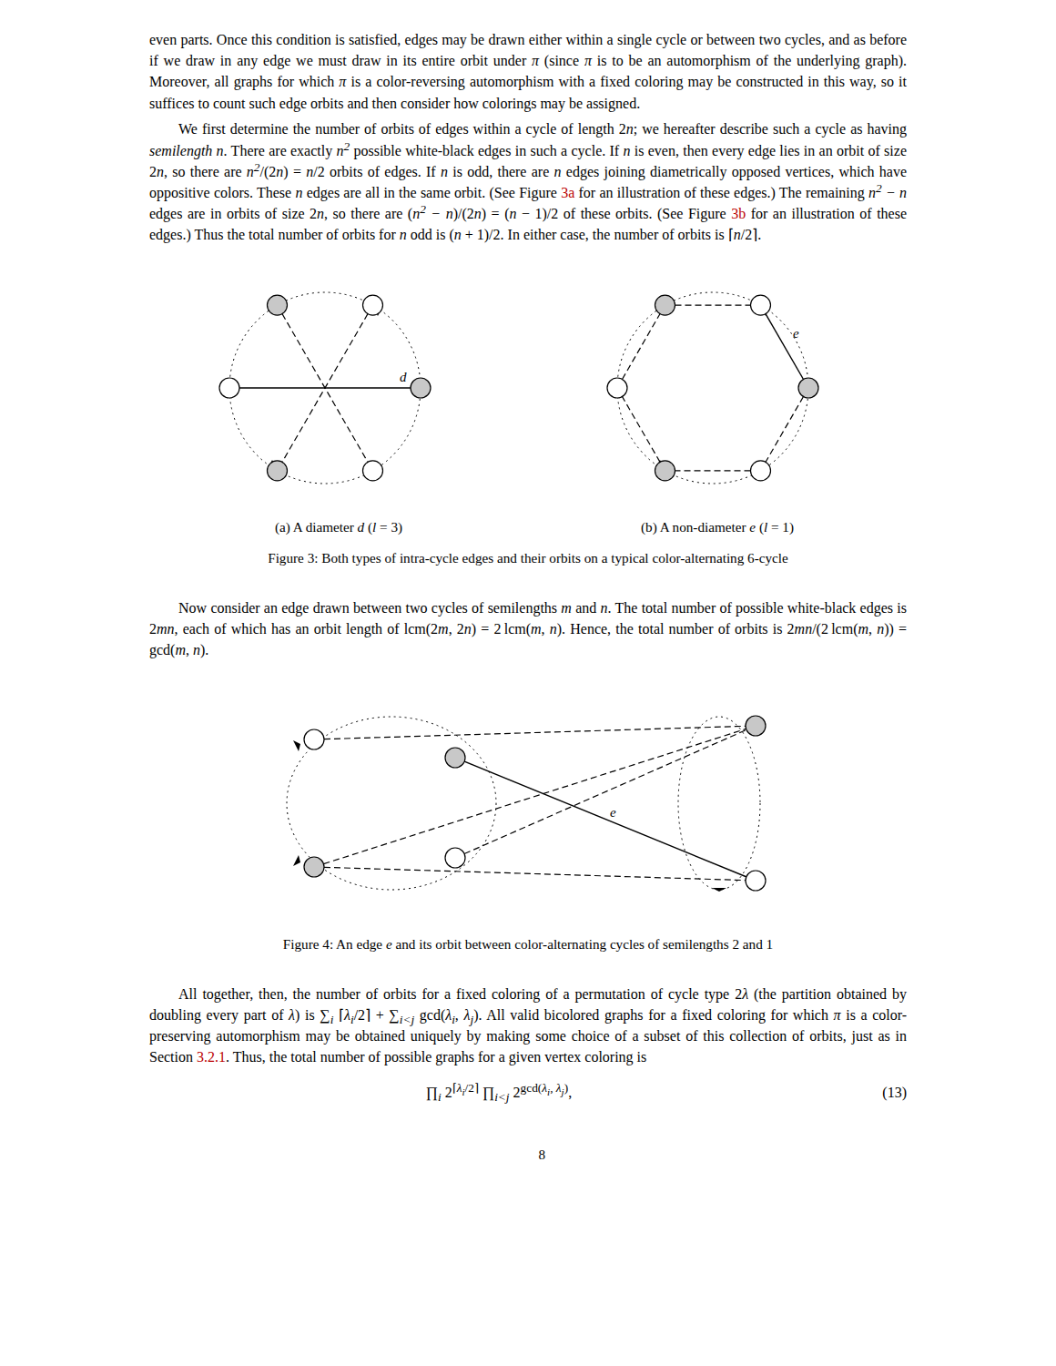even parts. Once this condition is satisfied, edges may be drawn either within a single cycle or between two cycles, and as before if we draw in any edge we must draw in its entire orbit under π (since π is to be an automorphism of the underlying graph). Moreover, all graphs for which π is a color-reversing automorphism with a fixed coloring may be constructed in this way, so it suffices to count such edge orbits and then consider how colorings may be assigned.
We first determine the number of orbits of edges within a cycle of length 2n; we hereafter describe such a cycle as having semilength n. There are exactly n2 possible white-black edges in such a cycle. If n is even, then every edge lies in an orbit of size 2n, so there are n2/(2n) = n/2 orbits of edges. If n is odd, there are n edges joining diametrically opposed vertices, which have oppositive colors. These n edges are all in the same orbit. (See Figure 3a for an illustration of these edges.) The remaining n2 − n edges are in orbits of size 2n, so there are (n2 − n)/(2n) = (n − 1)/2 of these orbits. (See Figure 3b for an illustration of these edges.) Thus the total number of orbits for n odd is (n + 1)/2. In either case, the number of orbits is ⌈n/2⌉.
d e
(a) A diameter d (l = 3) (b) A non-diameter e (l = 1)
Figure 3: Both types of intra-cycle edges and their orbits on a typical color-alternating 6-cycle
Now consider an edge drawn between two cycles of semilengths m and n. The total number of possible white-black edges is 2mn, each of which has an orbit length of lcm(2m, 2n) = 2 lcm(m, n). Hence, the total number of orbits is 2mn/(2 lcm(m, n)) = gcd(m, n).
e
Figure 4: An edge e and its orbit between color-alternating cycles of semilengths 2 and 1
All together, then, the number of orbits for a fixed coloring of a permutation of cycle type 2λ (the partition obtained by doubling every part of λ) is ∑i ⌈λi/2⌉ + ∑i<j gcd(λi, λj). All valid bicolored graphs for a fixed coloring for which π is a color-preserving automorphism may be obtained uniquely by making some choice of a subset of this collection of orbits, just as in Section 3.2.1. Thus, the total number of possible graphs for a given vertex coloring is
∏i 2⌈λi/2⌉ ∏i<j 2gcd(λi, λj),
(13)
8